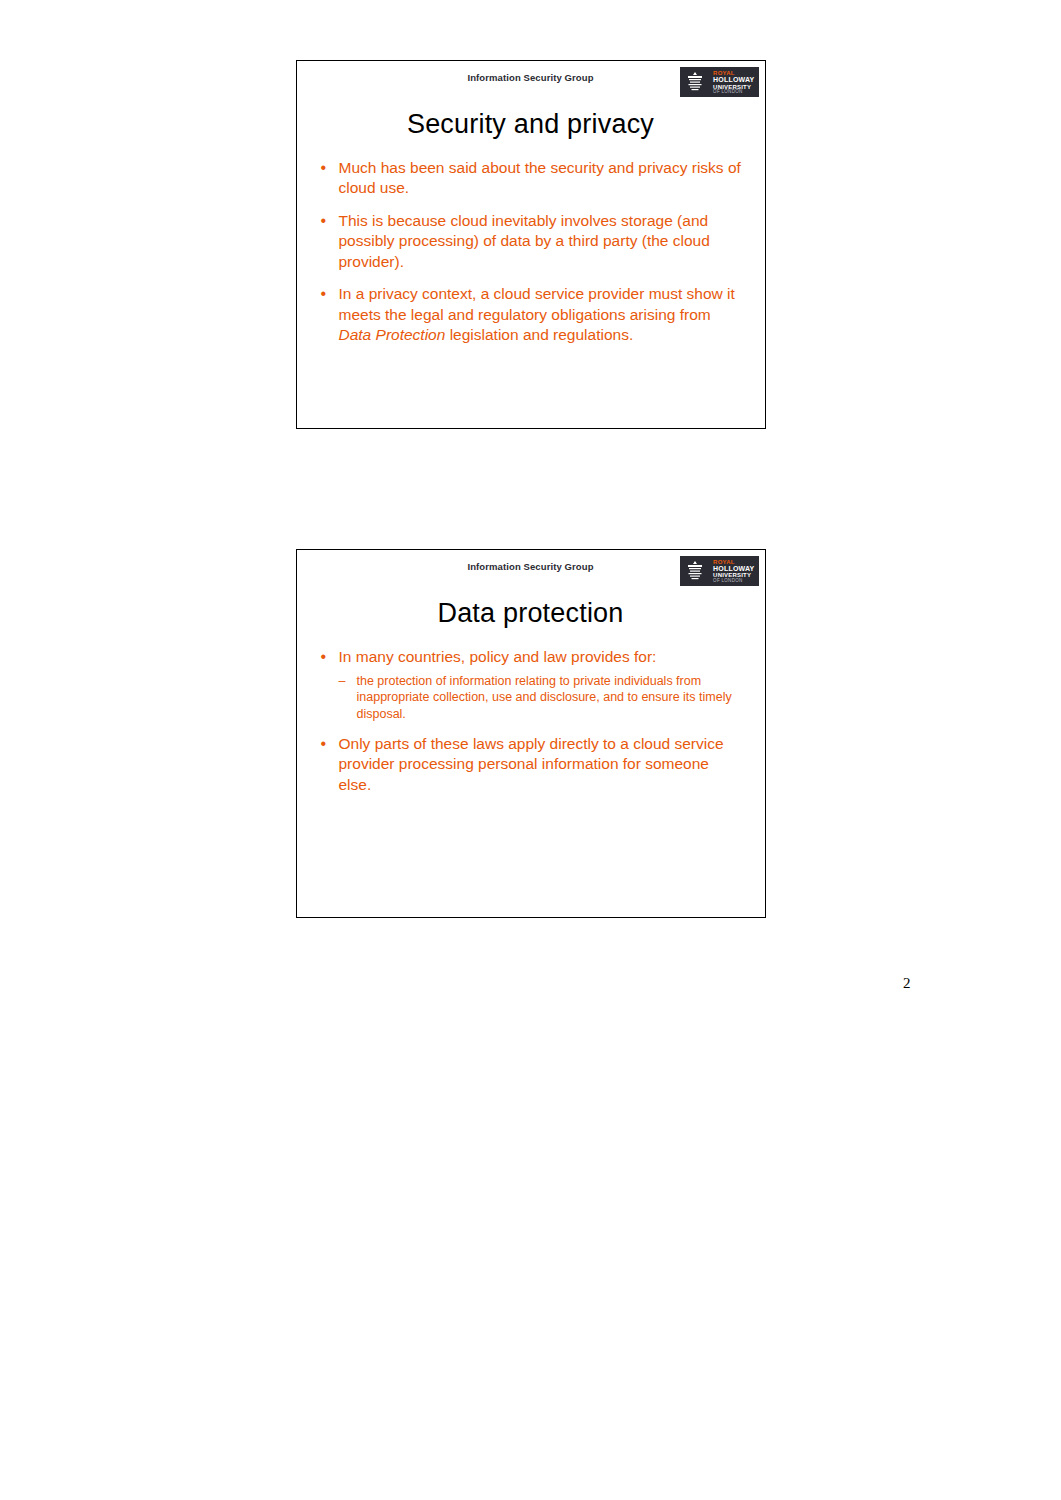Information Security Group
ROYAL HOLLOWAY UNIVERSITY OF LONDON
Security and privacy
Much has been said about the security and privacy risks of cloud use.
This is because cloud inevitably involves storage (and possibly processing) of data by a third party (the cloud provider).
In a privacy context, a cloud service provider must show it meets the legal and regulatory obligations arising from Data Protection legislation and regulations.
Information Security Group
ROYAL HOLLOWAY UNIVERSITY OF LONDON
Data protection
In many countries, policy and law provides for:
the protection of information relating to private individuals from inappropriate collection, use and disclosure, and to ensure its timely disposal.
Only parts of these laws apply directly to a cloud service provider processing personal information for someone else.
2